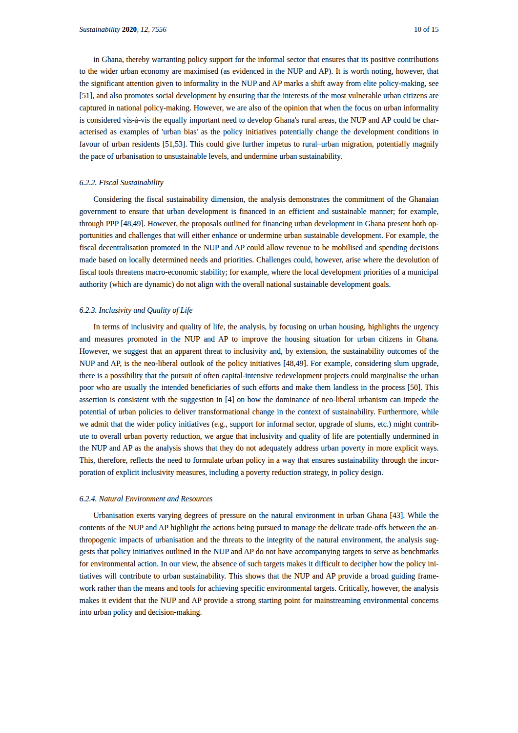Sustainability 2020, 12, 7556 10 of 15
in Ghana, thereby warranting policy support for the informal sector that ensures that its positive contributions to the wider urban economy are maximised (as evidenced in the NUP and AP). It is worth noting, however, that the significant attention given to informality in the NUP and AP marks a shift away from elite policy-making, see [51], and also promotes social development by ensuring that the interests of the most vulnerable urban citizens are captured in national policy-making. However, we are also of the opinion that when the focus on urban informality is considered vis-à-vis the equally important need to develop Ghana's rural areas, the NUP and AP could be characterised as examples of 'urban bias' as the policy initiatives potentially change the development conditions in favour of urban residents [51,53]. This could give further impetus to rural–urban migration, potentially magnify the pace of urbanisation to unsustainable levels, and undermine urban sustainability.
6.2.2. Fiscal Sustainability
Considering the fiscal sustainability dimension, the analysis demonstrates the commitment of the Ghanaian government to ensure that urban development is financed in an efficient and sustainable manner; for example, through PPP [48,49]. However, the proposals outlined for financing urban development in Ghana present both opportunities and challenges that will either enhance or undermine urban sustainable development. For example, the fiscal decentralisation promoted in the NUP and AP could allow revenue to be mobilised and spending decisions made based on locally determined needs and priorities. Challenges could, however, arise where the devolution of fiscal tools threatens macro-economic stability; for example, where the local development priorities of a municipal authority (which are dynamic) do not align with the overall national sustainable development goals.
6.2.3. Inclusivity and Quality of Life
In terms of inclusivity and quality of life, the analysis, by focusing on urban housing, highlights the urgency and measures promoted in the NUP and AP to improve the housing situation for urban citizens in Ghana. However, we suggest that an apparent threat to inclusivity and, by extension, the sustainability outcomes of the NUP and AP, is the neo-liberal outlook of the policy initiatives [48,49]. For example, considering slum upgrade, there is a possibility that the pursuit of often capital-intensive redevelopment projects could marginalise the urban poor who are usually the intended beneficiaries of such efforts and make them landless in the process [50]. This assertion is consistent with the suggestion in [4] on how the dominance of neo-liberal urbanism can impede the potential of urban policies to deliver transformational change in the context of sustainability. Furthermore, while we admit that the wider policy initiatives (e.g., support for informal sector, upgrade of slums, etc.) might contribute to overall urban poverty reduction, we argue that inclusivity and quality of life are potentially undermined in the NUP and AP as the analysis shows that they do not adequately address urban poverty in more explicit ways. This, therefore, reflects the need to formulate urban policy in a way that ensures sustainability through the incorporation of explicit inclusivity measures, including a poverty reduction strategy, in policy design.
6.2.4. Natural Environment and Resources
Urbanisation exerts varying degrees of pressure on the natural environment in urban Ghana [43]. While the contents of the NUP and AP highlight the actions being pursued to manage the delicate trade-offs between the anthropogenic impacts of urbanisation and the threats to the integrity of the natural environment, the analysis suggests that policy initiatives outlined in the NUP and AP do not have accompanying targets to serve as benchmarks for environmental action. In our view, the absence of such targets makes it difficult to decipher how the policy initiatives will contribute to urban sustainability. This shows that the NUP and AP provide a broad guiding framework rather than the means and tools for achieving specific environmental targets. Critically, however, the analysis makes it evident that the NUP and AP provide a strong starting point for mainstreaming environmental concerns into urban policy and decision-making.